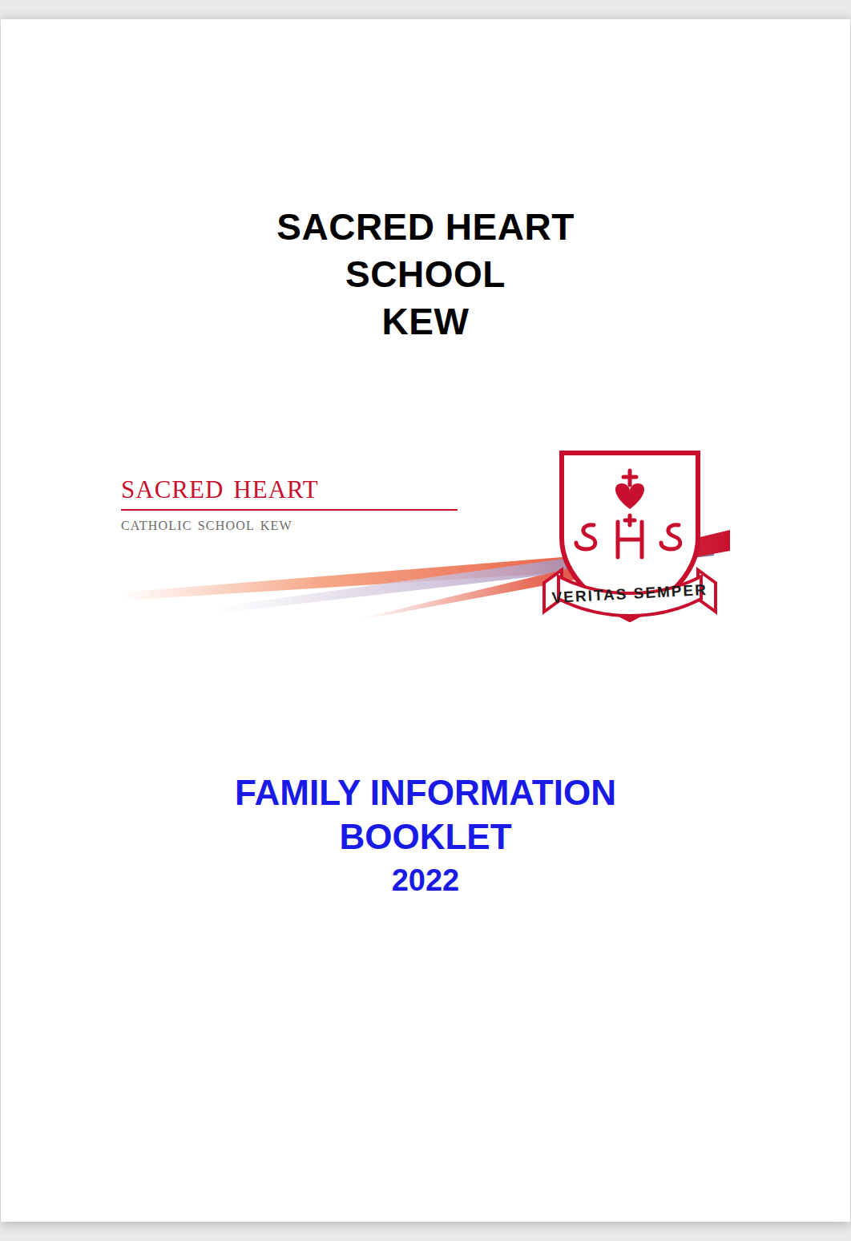SACRED HEART SCHOOL KEW
Sacred Heart
Catholic School Kew
VERITAS SEMPER
FAMILY INFORMATION BOOKLET 2022